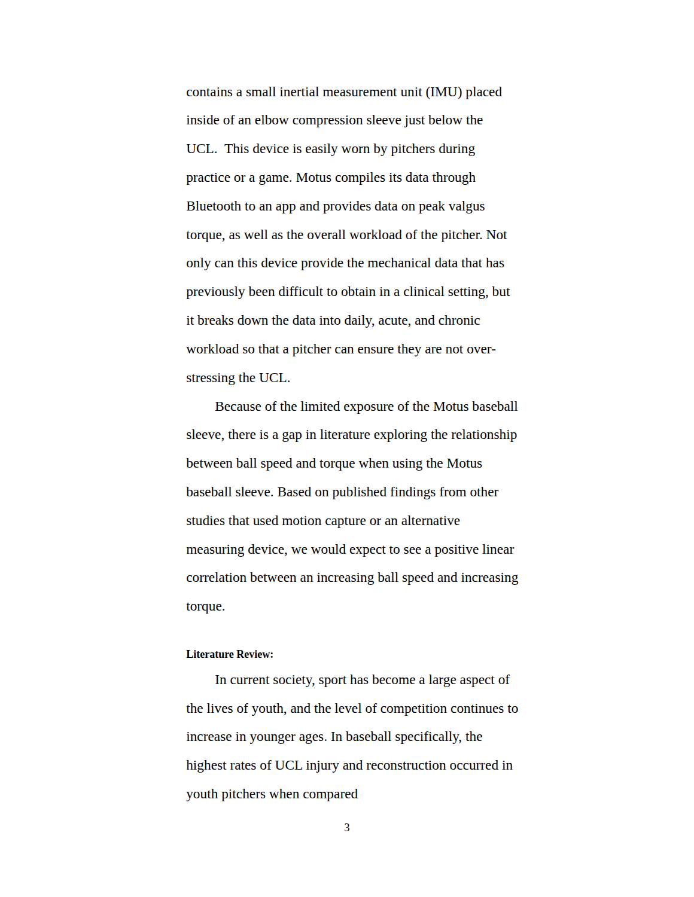contains a small inertial measurement unit (IMU) placed inside of an elbow compression sleeve just below the UCL. This device is easily worn by pitchers during practice or a game. Motus compiles its data through Bluetooth to an app and provides data on peak valgus torque, as well as the overall workload of the pitcher. Not only can this device provide the mechanical data that has previously been difficult to obtain in a clinical setting, but it breaks down the data into daily, acute, and chronic workload so that a pitcher can ensure they are not over-stressing the UCL.
Because of the limited exposure of the Motus baseball sleeve, there is a gap in literature exploring the relationship between ball speed and torque when using the Motus baseball sleeve. Based on published findings from other studies that used motion capture or an alternative measuring device, we would expect to see a positive linear correlation between an increasing ball speed and increasing torque.
Literature Review:
In current society, sport has become a large aspect of the lives of youth, and the level of competition continues to increase in younger ages. In baseball specifically, the highest rates of UCL injury and reconstruction occurred in youth pitchers when compared
3